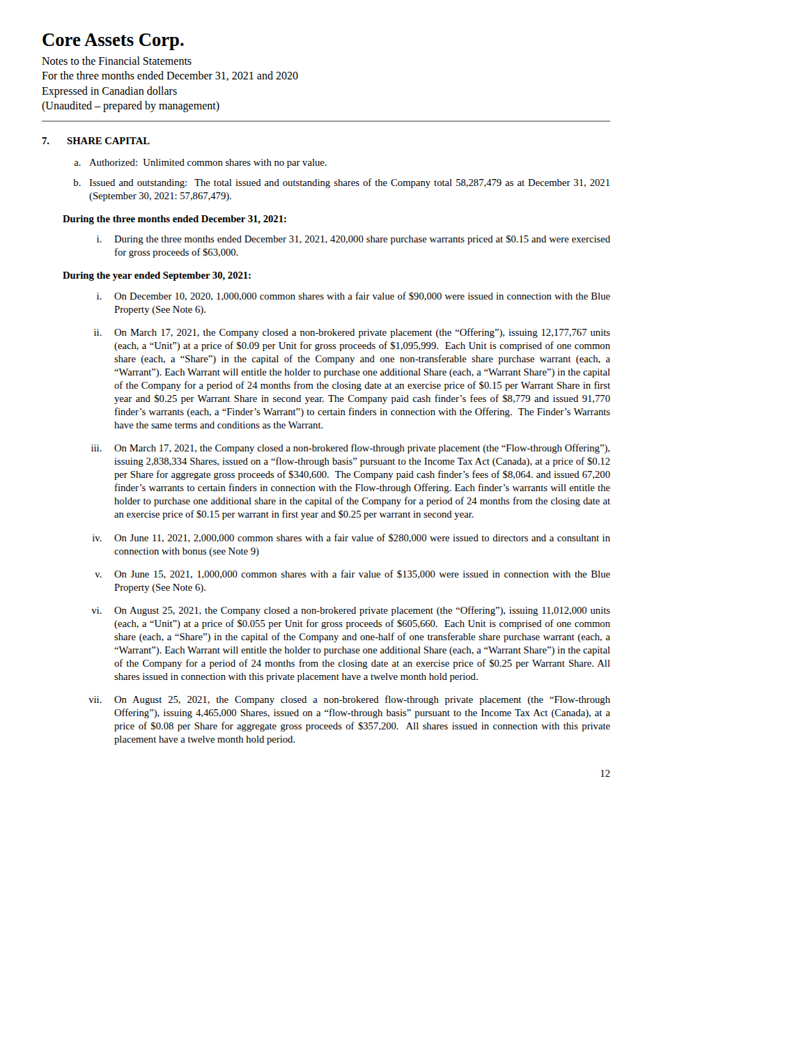Core Assets Corp.
Notes to the Financial Statements
For the three months ended December 31, 2021 and 2020
Expressed in Canadian dollars
(Unaudited – prepared by management)
7. SHARE CAPITAL
Authorized: Unlimited common shares with no par value.
Issued and outstanding: The total issued and outstanding shares of the Company total 58,287,479 as at December 31, 2021 (September 30, 2021: 57,867,479).
During the three months ended December 31, 2021:
During the three months ended December 31, 2021, 420,000 share purchase warrants priced at $0.15 and were exercised for gross proceeds of $63,000.
During the year ended September 30, 2021:
On December 10, 2020, 1,000,000 common shares with a fair value of $90,000 were issued in connection with the Blue Property (See Note 6).
On March 17, 2021, the Company closed a non-brokered private placement (the “Offering”), issuing 12,177,767 units (each, a “Unit”) at a price of $0.09 per Unit for gross proceeds of $1,095,999. Each Unit is comprised of one common share (each, a “Share”) in the capital of the Company and one non-transferable share purchase warrant (each, a “Warrant”). Each Warrant will entitle the holder to purchase one additional Share (each, a “Warrant Share”) in the capital of the Company for a period of 24 months from the closing date at an exercise price of $0.15 per Warrant Share in first year and $0.25 per Warrant Share in second year. The Company paid cash finder’s fees of $8,779 and issued 91,770 finder’s warrants (each, a “Finder’s Warrant”) to certain finders in connection with the Offering. The Finder’s Warrants have the same terms and conditions as the Warrant.
On March 17, 2021, the Company closed a non-brokered flow-through private placement (the “Flow-through Offering”), issuing 2,838,334 Shares, issued on a “flow-through basis” pursuant to the Income Tax Act (Canada), at a price of $0.12 per Share for aggregate gross proceeds of $340,600. The Company paid cash finder’s fees of $8,064. and issued 67,200 finder’s warrants to certain finders in connection with the Flow-through Offering. Each finder’s warrants will entitle the holder to purchase one additional share in the capital of the Company for a period of 24 months from the closing date at an exercise price of $0.15 per warrant in first year and $0.25 per warrant in second year.
On June 11, 2021, 2,000,000 common shares with a fair value of $280,000 were issued to directors and a consultant in connection with bonus (see Note 9)
On June 15, 2021, 1,000,000 common shares with a fair value of $135,000 were issued in connection with the Blue Property (See Note 6).
On August 25, 2021, the Company closed a non-brokered private placement (the “Offering”), issuing 11,012,000 units (each, a “Unit”) at a price of $0.055 per Unit for gross proceeds of $605,660. Each Unit is comprised of one common share (each, a “Share”) in the capital of the Company and one-half of one transferable share purchase warrant (each, a “Warrant”). Each Warrant will entitle the holder to purchase one additional Share (each, a “Warrant Share”) in the capital of the Company for a period of 24 months from the closing date at an exercise price of $0.25 per Warrant Share. All shares issued in connection with this private placement have a twelve month hold period.
On August 25, 2021, the Company closed a non-brokered flow-through private placement (the “Flow-through Offering”), issuing 4,465,000 Shares, issued on a “flow-through basis” pursuant to the Income Tax Act (Canada), at a price of $0.08 per Share for aggregate gross proceeds of $357,200. All shares issued in connection with this private placement have a twelve month hold period.
12